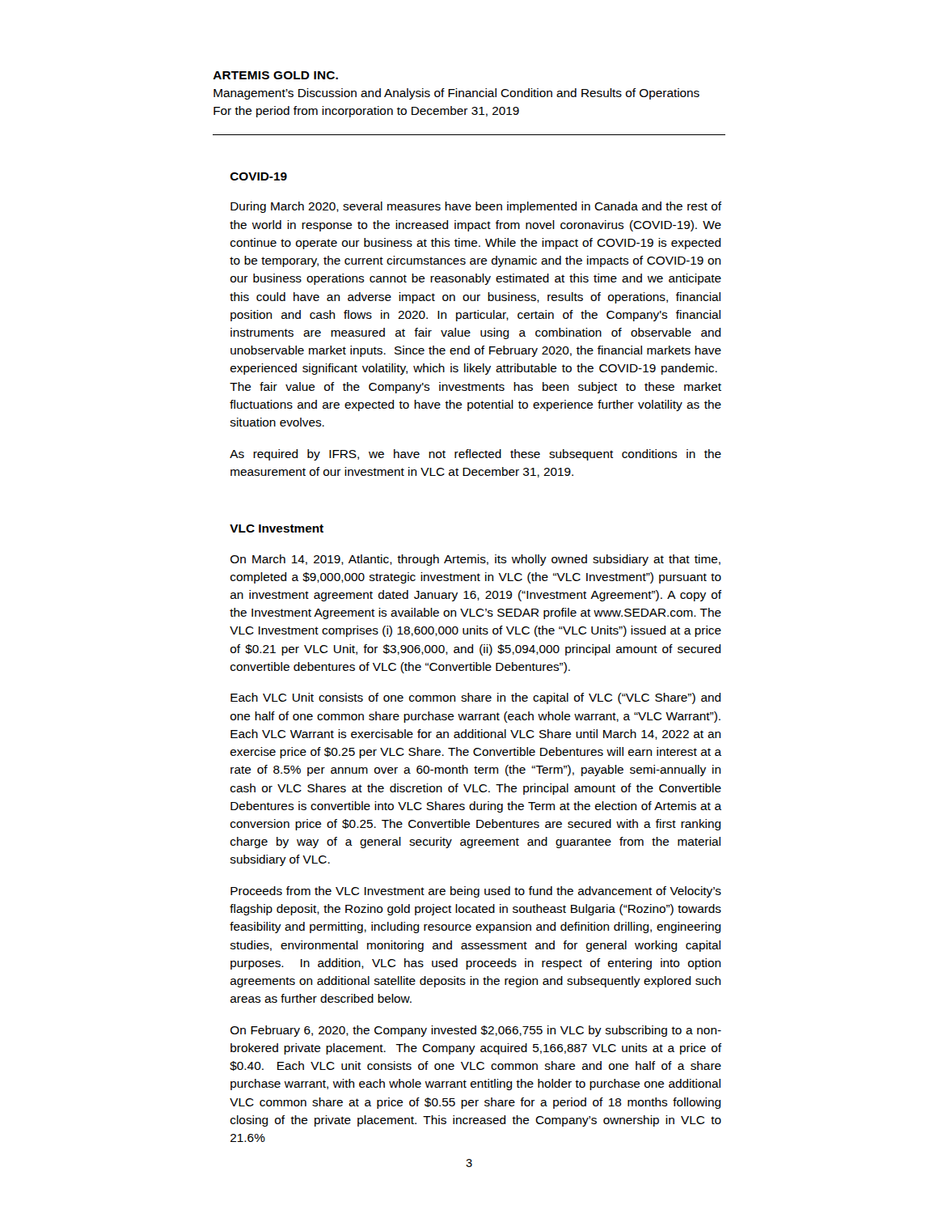ARTEMIS GOLD INC.
Management’s Discussion and Analysis of Financial Condition and Results of Operations
For the period from incorporation to December 31, 2019
COVID-19
During March 2020, several measures have been implemented in Canada and the rest of the world in response to the increased impact from novel coronavirus (COVID-19). We continue to operate our business at this time. While the impact of COVID-19 is expected to be temporary, the current circumstances are dynamic and the impacts of COVID-19 on our business operations cannot be reasonably estimated at this time and we anticipate this could have an adverse impact on our business, results of operations, financial position and cash flows in 2020. In particular, certain of the Company's financial instruments are measured at fair value using a combination of observable and unobservable market inputs. Since the end of February 2020, the financial markets have experienced significant volatility, which is likely attributable to the COVID-19 pandemic. The fair value of the Company's investments has been subject to these market fluctuations and are expected to have the potential to experience further volatility as the situation evolves.
As required by IFRS, we have not reflected these subsequent conditions in the measurement of our investment in VLC at December 31, 2019.
VLC Investment
On March 14, 2019, Atlantic, through Artemis, its wholly owned subsidiary at that time, completed a $9,000,000 strategic investment in VLC (the “VLC Investment”) pursuant to an investment agreement dated January 16, 2019 (“Investment Agreement”). A copy of the Investment Agreement is available on VLC’s SEDAR profile at www.SEDAR.com. The VLC Investment comprises (i) 18,600,000 units of VLC (the “VLC Units”) issued at a price of $0.21 per VLC Unit, for $3,906,000, and (ii) $5,094,000 principal amount of secured convertible debentures of VLC (the “Convertible Debentures”).
Each VLC Unit consists of one common share in the capital of VLC (“VLC Share”) and one half of one common share purchase warrant (each whole warrant, a “VLC Warrant”). Each VLC Warrant is exercisable for an additional VLC Share until March 14, 2022 at an exercise price of $0.25 per VLC Share. The Convertible Debentures will earn interest at a rate of 8.5% per annum over a 60‑month term (the “Term”), payable semi‑annually in cash or VLC Shares at the discretion of VLC. The principal amount of the Convertible Debentures is convertible into VLC Shares during the Term at the election of Artemis at a conversion price of $0.25. The Convertible Debentures are secured with a first ranking charge by way of a general security agreement and guarantee from the material subsidiary of VLC.
Proceeds from the VLC Investment are being used to fund the advancement of Velocity’s flagship deposit, the Rozino gold project located in southeast Bulgaria (“Rozino”) towards feasibility and permitting, including resource expansion and definition drilling, engineering studies, environmental monitoring and assessment and for general working capital purposes. In addition, VLC has used proceeds in respect of entering into option agreements on additional satellite deposits in the region and subsequently explored such areas as further described below.
On February 6, 2020, the Company invested $2,066,755 in VLC by subscribing to a non-brokered private placement. The Company acquired 5,166,887 VLC units at a price of $0.40. Each VLC unit consists of one VLC common share and one half of a share purchase warrant, with each whole warrant entitling the holder to purchase one additional VLC common share at a price of $0.55 per share for a period of 18 months following closing of the private placement. This increased the Company’s ownership in VLC to 21.6%
3